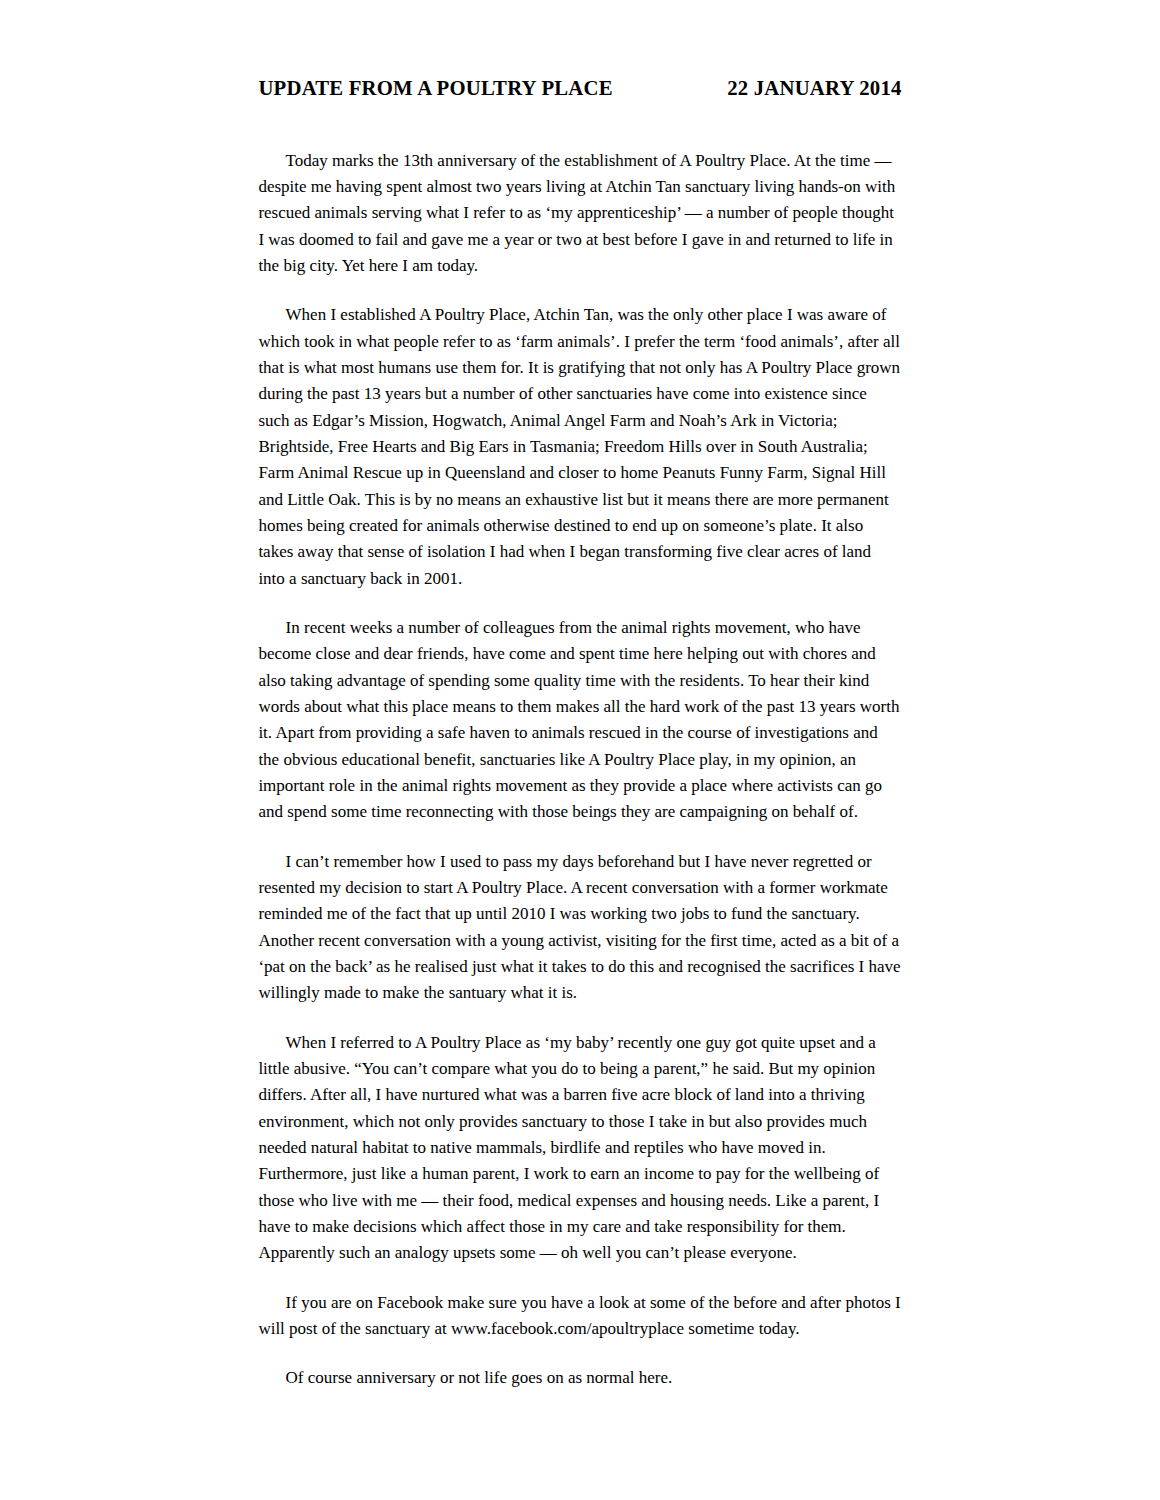Update from a Poultry Place 22 January 2014
Today marks the 13th anniversary of the establishment of A Poultry Place. At the time — despite me having spent almost two years living at Atchin Tan sanctuary living hands-on with rescued animals serving what I refer to as ‘my apprenticeship’ — a number of people thought I was doomed to fail and gave me a year or two at best before I gave in and returned to life in the big city. Yet here I am today.
When I established A Poultry Place, Atchin Tan, was the only other place I was aware of which took in what people refer to as ‘farm animals’. I prefer the term ‘food animals’, after all that is what most humans use them for. It is gratifying that not only has A Poultry Place grown during the past 13 years but a number of other sanctuaries have come into existence since such as Edgar’s Mission, Hogwatch, Animal Angel Farm and Noah’s Ark in Victoria; Brightside, Free Hearts and Big Ears in Tasmania; Freedom Hills over in South Australia; Farm Animal Rescue up in Queensland and closer to home Peanuts Funny Farm, Signal Hill and Little Oak. This is by no means an exhaustive list but it means there are more permanent homes being created for animals otherwise destined to end up on someone’s plate. It also takes away that sense of isolation I had when I began transforming five clear acres of land into a sanctuary back in 2001.
In recent weeks a number of colleagues from the animal rights movement, who have become close and dear friends, have come and spent time here helping out with chores and also taking advantage of spending some quality time with the residents. To hear their kind words about what this place means to them makes all the hard work of the past 13 years worth it. Apart from providing a safe haven to animals rescued in the course of investigations and the obvious educational benefit, sanctuaries like A Poultry Place play, in my opinion, an important role in the animal rights movement as they provide a place where activists can go and spend some time reconnecting with those beings they are campaigning on behalf of.
I can’t remember how I used to pass my days beforehand but I have never regretted or resented my decision to start A Poultry Place. A recent conversation with a former workmate reminded me of the fact that up until 2010 I was working two jobs to fund the sanctuary. Another recent conversation with a young activist, visiting for the first time, acted as a bit of a ‘pat on the back’ as he realised just what it takes to do this and recognised the sacrifices I have willingly made to make the santuary what it is.
When I referred to A Poultry Place as ‘my baby’ recently one guy got quite upset and a little abusive. “You can’t compare what you do to being a parent,” he said. But my opinion differs. After all, I have nurtured what was a barren five acre block of land into a thriving environment, which not only provides sanctuary to those I take in but also provides much needed natural habitat to native mammals, birdlife and reptiles who have moved in. Furthermore, just like a human parent, I work to earn an income to pay for the wellbeing of those who live with me — their food, medical expenses and housing needs. Like a parent, I have to make decisions which affect those in my care and take responsibility for them. Apparently such an analogy upsets some — oh well you can’t please everyone.
If you are on Facebook make sure you have a look at some of the before and after photos I will post of the sanctuary at www.facebook.com/apoultryplace sometime today.
Of course anniversary or not life goes on as normal here.